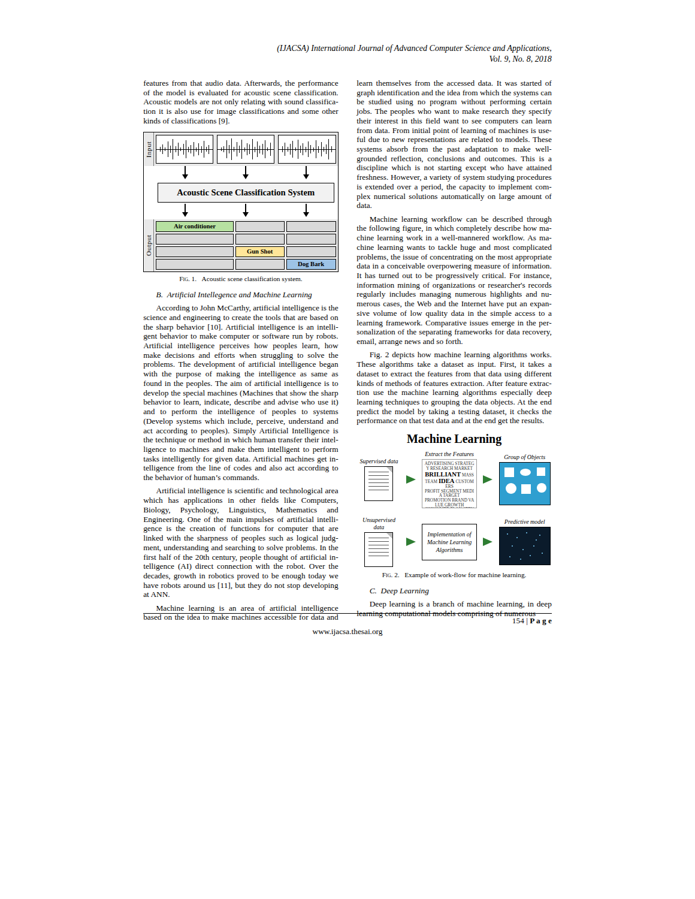(IJACSA) International Journal of Advanced Computer Science and Applications,
Vol. 9, No. 8, 2018
features from that audio data. Afterwards, the performance of the model is evaluated for acoustic scene classification. Acoustic models are not only relating with sound classification it is also use for image classifications and some other kinds of classifications [9].
| Input | |
| | Acoustic Scene Classification System |
| Output | / Air conditioner / / / / / Gun Shot / / / / / Dog Bark / |
Fig. 1. Acoustic scene classification system.
B. Artificial Intellegence and Machine Learning
According to John McCarthy, artificial intelligence is the science and engineering to create the tools that are based on the sharp behavior [10]. Artificial intelligence is an intelligent behavior to make computer or software run by robots. Artificial intelligence perceives how peoples learn, how make decisions and efforts when struggling to solve the problems. The development of artificial intelligence began with the purpose of making the intelligence as same as found in the peoples. The aim of artificial intelligence is to develop the special machines (Machines that show the sharp behavior to learn, indicate, describe and advise who use it) and to perform the intelligence of peoples to systems (Develop systems which include, perceive, understand and act according to peoples). Simply Artificial Intelligence is the technique or method in which human transfer their intelligence to machines and make them intelligent to perform tasks intelligently for given data. Artificial machines get intelligence from the line of codes and also act according to the behavior of human’s commands.
Artificial intelligence is scientific and technological area which has applications in other fields like Computers, Biology, Psychology, Linguistics, Mathematics and Engineering. One of the main impulses of artificial intelligence is the creation of functions for computer that are linked with the sharpness of peoples such as logical judgment, understanding and searching to solve problems. In the first half of the 20th century, people thought of artificial intelligence (AI) direct connection with the robot. Over the decades, growth in robotics proved to be enough today we have robots around us [11], but they do not stop developing at ANN.
Machine learning is an area of artificial intelligence based on the idea to make machines accessible for data and learn themselves from the accessed data. It was started of graph identification and the idea from which the systems can be studied using no program without performing certain jobs. The peoples who want to make research they specify their interest in this field want to see computers can learn from data. From initial point of learning of machines is useful due to new representations are related to models. These systems absorb from the past adaptation to make well-grounded reflection, conclusions and outcomes. This is a discipline which is not starting except who have attained freshness. However, a variety of system studying procedures is extended over a period, the capacity to implement complex numerical solutions automatically on large amount of data.
Machine learning workflow can be described through the following figure, in which completely describe how machine learning work in a well-mannered workflow. As machine learning wants to tackle huge and most complicated problems, the issue of concentrating on the most appropriate data in a conceivable overpowering measure of information. It has turned out to be progressively critical. For instance, information mining of organizations or researcher's records regularly includes managing numerous highlights and numerous cases, the Web and the Internet have put an expansive volume of low quality data in the simple access to a learning framework. Comparative issues emerge in the personalization of the separating frameworks for data recovery, email, arrange news and so forth.
Fig. 2 depicts how machine learning algorithms works. These algorithms take a dataset as input. First, it takes a dataset to extract the features from that data using different kinds of methods of features extraction. After feature extraction use the machine learning algorithms especially deep learning techniques to grouping the data objects. At the end predict the model by taking a testing dataset, it checks the performance on that test data and at the end get the results.
Machine Learning
| Supervised data | | Extract the Features ADVERTISING STRATEGY RESEARCH MARKET BRILLIANT MASS TEAM IDEA CUSTOMERS PROFIT SEGMENT MEDIA TARGET PROMOTION BRAND VALUE GROWTH CONSUMER PLAN SERVICE DESIGN | | Group of Objects |
| Unsupervised data | | Implementation of Machine Learning Algorithms | | Predictive model |
Fig. 2. Example of work-flow for machine learning.
C. Deep Learning
Deep learning is a branch of machine learning, in deep learning computational models comprising of numerous
154 | P a g e
www.ijacsa.thesai.org